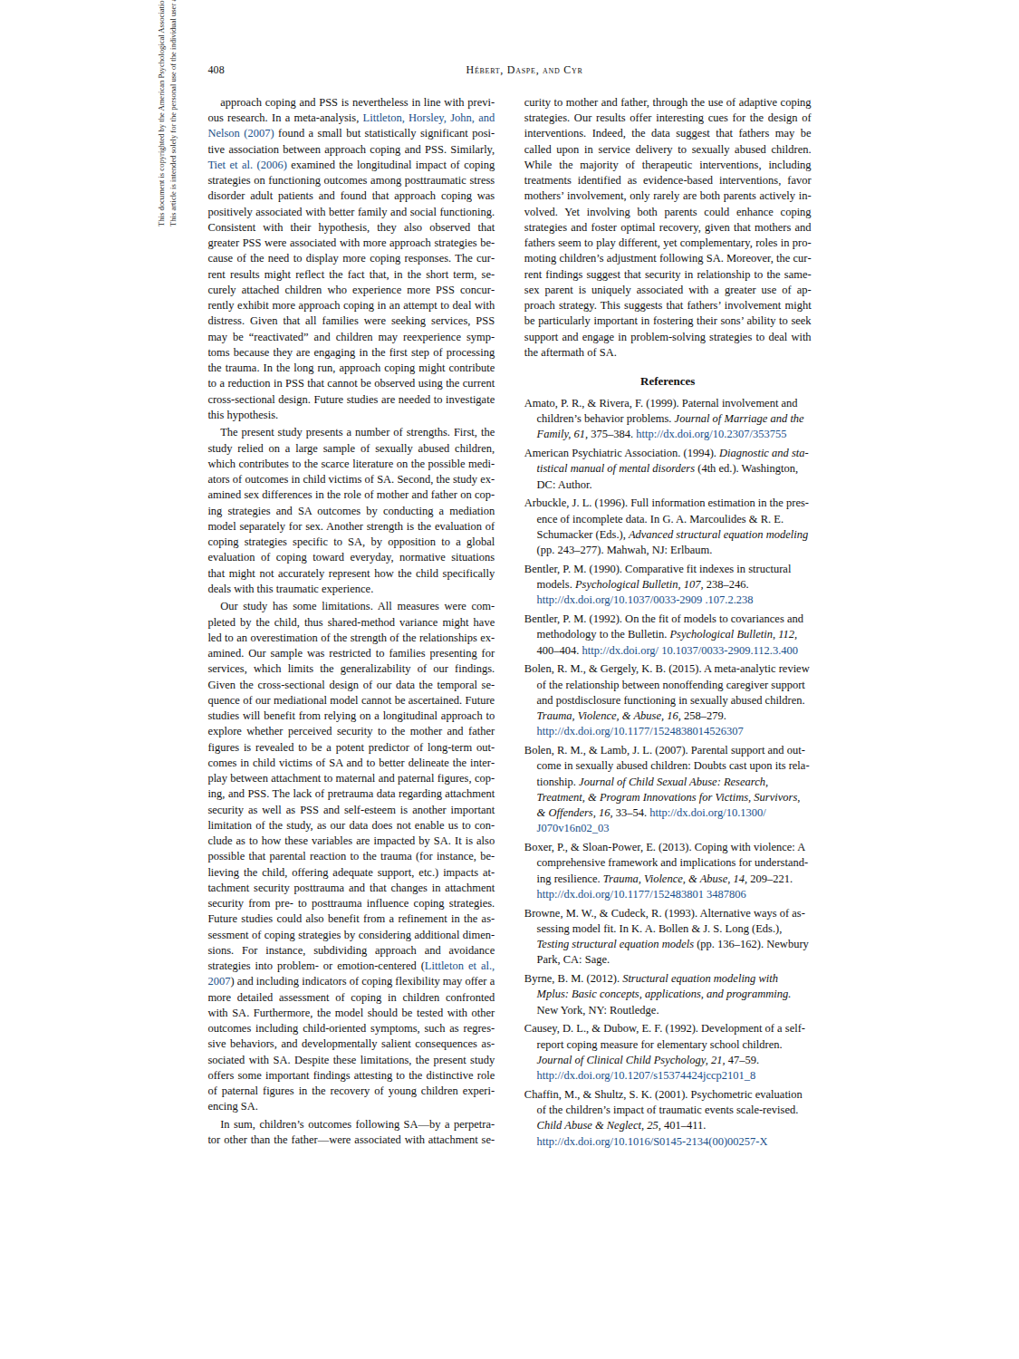408
Hébert, Daspe, and Cyr
This document is copyrighted by the American Psychological Association or one of its allied publishers. This article is intended solely for the personal use of the individual user and is not to be disseminated broadly.
approach coping and PSS is nevertheless in line with previous research. In a meta-analysis, Littleton, Horsley, John, and Nelson (2007) found a small but statistically significant positive association between approach coping and PSS. Similarly, Tiet et al. (2006) examined the longitudinal impact of coping strategies on functioning outcomes among posttraumatic stress disorder adult patients and found that approach coping was positively associated with better family and social functioning. Consistent with their hypothesis, they also observed that greater PSS were associated with more approach strategies because of the need to display more coping responses. The current results might reflect the fact that, in the short term, securely attached children who experience more PSS concurrently exhibit more approach coping in an attempt to deal with distress. Given that all families were seeking services, PSS may be “reactivated” and children may reexperience symptoms because they are engaging in the first step of processing the trauma. In the long run, approach coping might contribute to a reduction in PSS that cannot be observed using the current cross-sectional design. Future studies are needed to investigate this hypothesis.
The present study presents a number of strengths. First, the study relied on a large sample of sexually abused children, which contributes to the scarce literature on the possible mediators of outcomes in child victims of SA. Second, the study examined sex differences in the role of mother and father on coping strategies and SA outcomes by conducting a mediation model separately for sex. Another strength is the evaluation of coping strategies specific to SA, by opposition to a global evaluation of coping toward everyday, normative situations that might not accurately represent how the child specifically deals with this traumatic experience.
Our study has some limitations. All measures were completed by the child, thus shared-method variance might have led to an overestimation of the strength of the relationships examined. Our sample was restricted to families presenting for services, which limits the generalizability of our findings. Given the cross-sectional design of our data the temporal sequence of our mediational model cannot be ascertained. Future studies will benefit from relying on a longitudinal approach to explore whether perceived security to the mother and father figures is revealed to be a potent predictor of long-term outcomes in child victims of SA and to better delineate the interplay between attachment to maternal and paternal figures, coping, and PSS. The lack of pretrauma data regarding attachment security as well as PSS and self-esteem is another important limitation of the study, as our data does not enable us to conclude as to how these variables are impacted by SA. It is also possible that parental reaction to the trauma (for instance, believing the child, offering adequate support, etc.) impacts attachment security posttrauma and that changes in attachment security from pre- to posttrauma influence coping strategies. Future studies could also benefit from a refinement in the assessment of coping strategies by considering additional dimensions. For instance, subdividing approach and avoidance strategies into problem- or emotion-centered (Littleton et al., 2007) and including indicators of coping flexibility may offer a more detailed assessment of coping in children confronted with SA. Furthermore, the model should be tested with other outcomes including child-oriented symptoms, such as regressive behaviors, and developmentally salient consequences associated with SA. Despite these limitations, the present study offers some important findings attesting to the distinctive role of paternal figures in the recovery of young children experiencing SA.
In sum, children’s outcomes following SA—by a perpetrator other than the father—were associated with attachment security to mother and father, through the use of adaptive coping strategies. Our results offer interesting cues for the design of interventions. Indeed, the data suggest that fathers may be called upon in service delivery to sexually abused children. While the majority of therapeutic interventions, including treatments identified as evidence-based interventions, favor mothers’ involvement, only rarely are both parents actively involved. Yet involving both parents could enhance coping strategies and foster optimal recovery, given that mothers and fathers seem to play different, yet complementary, roles in promoting children’s adjustment following SA. Moreover, the current findings suggest that security in relationship to the same-sex parent is uniquely associated with a greater use of approach strategy. This suggests that fathers’ involvement might be particularly important in fostering their sons’ ability to seek support and engage in problem-solving strategies to deal with the aftermath of SA.
References
Amato, P. R., & Rivera, F. (1999). Paternal involvement and children’s behavior problems. Journal of Marriage and the Family, 61, 375–384. http://dx.doi.org/10.2307/353755
American Psychiatric Association. (1994). Diagnostic and statistical manual of mental disorders (4th ed.). Washington, DC: Author.
Arbuckle, J. L. (1996). Full information estimation in the presence of incomplete data. In G. A. Marcoulides & R. E. Schumacker (Eds.), Advanced structural equation modeling (pp. 243–277). Mahwah, NJ: Erlbaum.
Bentler, P. M. (1990). Comparative fit indexes in structural models. Psychological Bulletin, 107, 238–246. http://dx.doi.org/10.1037/0033-2909 .107.2.238
Bentler, P. M. (1992). On the fit of models to covariances and methodology to the Bulletin. Psychological Bulletin, 112, 400–404. http://dx.doi.org/ 10.1037/0033-2909.112.3.400
Bolen, R. M., & Gergely, K. B. (2015). A meta-analytic review of the relationship between nonoffending caregiver support and postdisclosure functioning in sexually abused children. Trauma, Violence, & Abuse, 16, 258–279. http://dx.doi.org/10.1177/1524838014526307
Bolen, R. M., & Lamb, J. L. (2007). Parental support and outcome in sexually abused children: Doubts cast upon its relationship. Journal of Child Sexual Abuse: Research, Treatment, & Program Innovations for Victims, Survivors, & Offenders, 16, 33–54. http://dx.doi.org/10.1300/ J070v16n02_03
Boxer, P., & Sloan-Power, E. (2013). Coping with violence: A comprehensive framework and implications for understanding resilience. Trauma, Violence, & Abuse, 14, 209–221. http://dx.doi.org/10.1177/152483801 3487806
Browne, M. W., & Cudeck, R. (1993). Alternative ways of assessing model fit. In K. A. Bollen & J. S. Long (Eds.), Testing structural equation models (pp. 136–162). Newbury Park, CA: Sage.
Byrne, B. M. (2012). Structural equation modeling with Mplus: Basic concepts, applications, and programming. New York, NY: Routledge.
Causey, D. L., & Dubow, E. F. (1992). Development of a self-report coping measure for elementary school children. Journal of Clinical Child Psychology, 21, 47–59. http://dx.doi.org/10.1207/s15374424jccp2101_8
Chaffin, M., & Shultz, S. K. (2001). Psychometric evaluation of the children’s impact of traumatic events scale-revised. Child Abuse & Neglect, 25, 401–411. http://dx.doi.org/10.1016/S0145-2134(00)00257-X